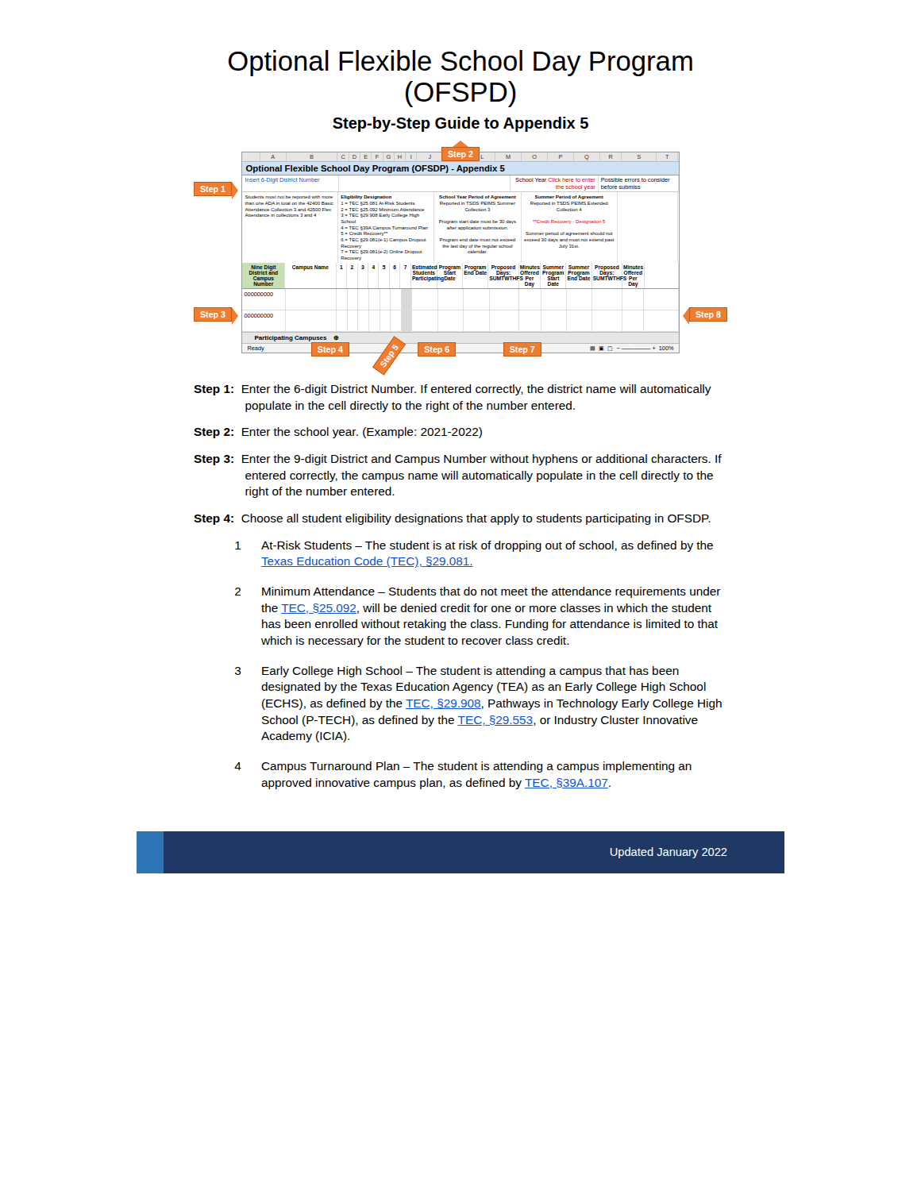Optional Flexible School Day Program (OFSPD)
Step-by-Step Guide to Appendix 5
A
B
C
D
E
F
G
H
I
J
K
L
M
O
P
Q
R
S
T
Optional Flexible School Day Program (OFSDP) - Appendix 5
Insert 6-Digit District Number
School Year Click here to enter the school year
Possible errors to consider before submiss
Students must not be reported with more than one ADA in total on the 42400 Basic Attendance Collection 3 and 42500 Flex Attendance in collections 3 and 4
Eligibility Designation
1 = TEC §25.081 At-Risk Students
2 = TEC §25.092 Minimum Attendance
3 = TEC §29.908 Early College High School
4 = TEC §39A Campus Turnaround Plan
5 = Credit Recovery**
6 = TEC §29.081(e-1) Campus Dropout Recovery
7 = TEC §29.081(e-2) Online Dropout Recovery
School Year Period of Agreement
Reported in TSDS PEIMS Summer Collection 3
Program start date must be 30 days after application submission.
Program end date must not exceed the last day of the regular school calendar.
Summer Period of Agreement
Reported in TSDS PEIMS Extended Collection 4
**Credit Recovery - Designation 5
Summer period of agreement should not exceed 30 days and must not extend past July 31st.
Nine Digit District and Campus Number
Campus Name
1
2
3
4
5
6
7
Estimated Students Participating
Program Start Date
Program End Date
Proposed Days: SUMTWTHFS
Minutes Offered Per Day
Summer Program Start Date
Summer Program End Date
Proposed Days: SUMTWTHFS
Minutes Offered Per Day
000000000
000000000
Participating Campuses ⊕
Ready ▤ ▣ ▢ − ————— + 100%
Step 1
Step 2
Step 3
Step 4
Step 5
Step 6
Step 7
Step 8
Step 1: Enter the 6-digit District Number. If entered correctly, the district name will automatically populate in the cell directly to the right of the number entered.
Step 2: Enter the school year. (Example: 2021-2022)
Step 3: Enter the 9-digit District and Campus Number without hyphens or additional characters. If entered correctly, the campus name will automatically populate in the cell directly to the right of the number entered.
Step 4: Choose all student eligibility designations that apply to students participating in OFSDP.
At-Risk Students – The student is at risk of dropping out of school, as defined by the Texas Education Code (TEC), §29.081.
Minimum Attendance – Students that do not meet the attendance requirements under the TEC, §25.092, will be denied credit for one or more classes in which the student has been enrolled without retaking the class. Funding for attendance is limited to that which is necessary for the student to recover class credit.
Early College High School – The student is attending a campus that has been designated by the Texas Education Agency (TEA) as an Early College High School (ECHS), as defined by the TEC, §29.908, Pathways in Technology Early College High School (P-TECH), as defined by the TEC, §29.553, or Industry Cluster Innovative Academy (ICIA).
Campus Turnaround Plan – The student is attending a campus implementing an approved innovative campus plan, as defined by TEC, §39A.107.
Updated January 2022